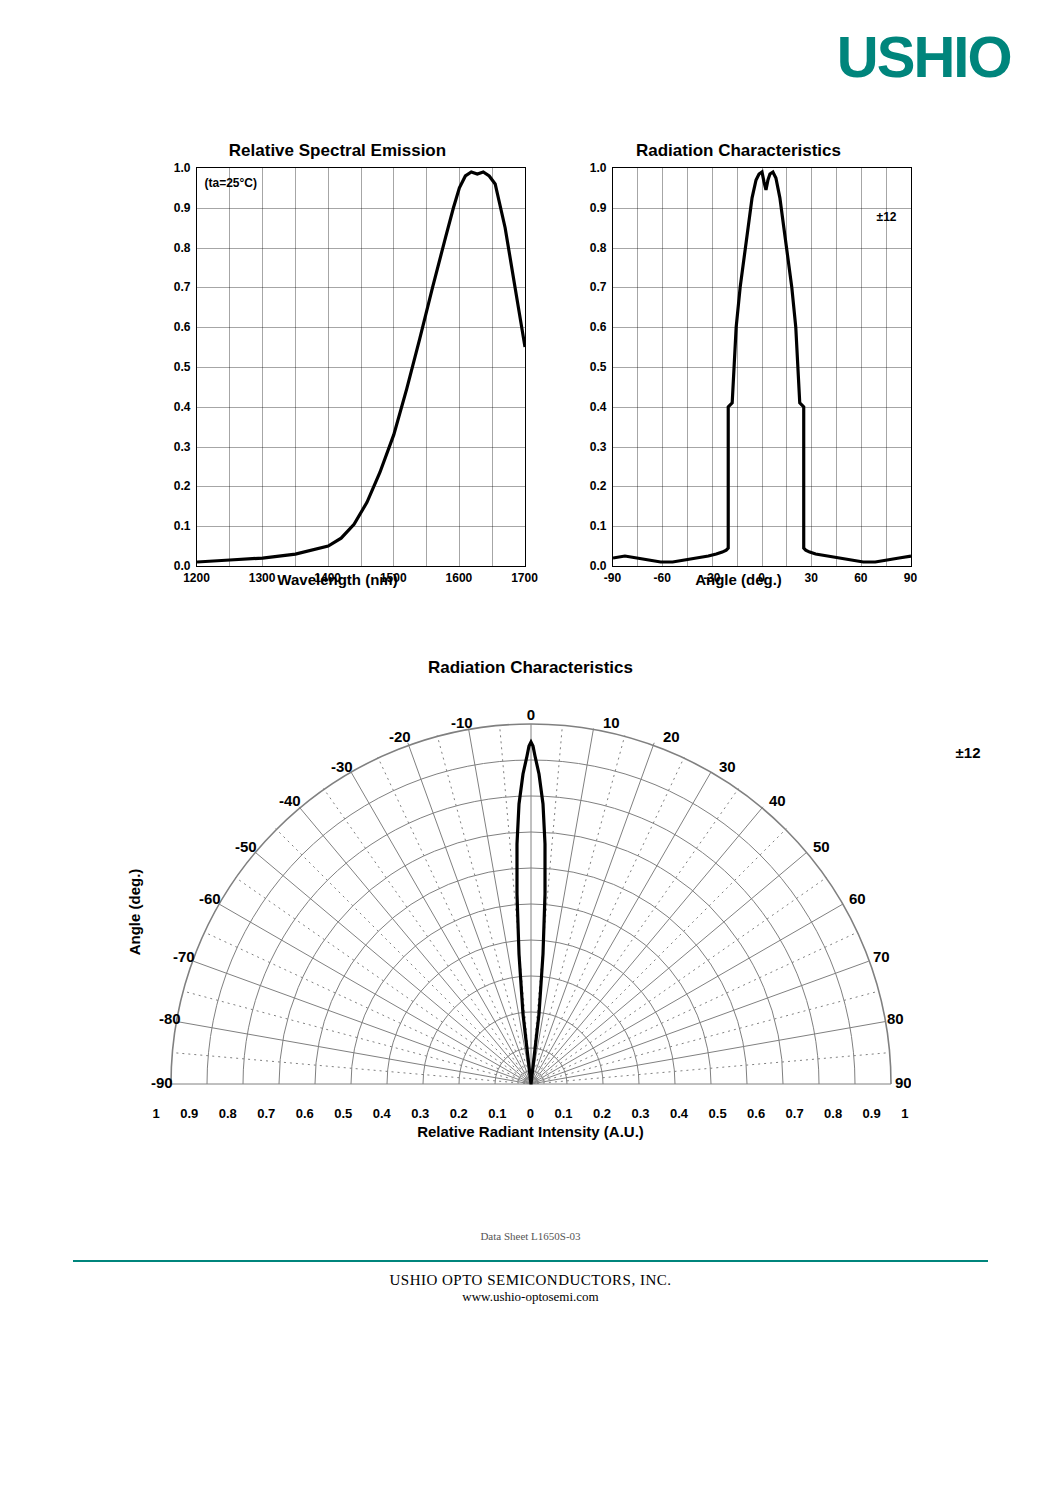USHIO
Relative Spectral Emission
Relative Radiant Intensity (A.U.)
1.0
0.9
0.8
0.7
0.6
0.5
0.4
0.3
0.2
0.1
0.0
1200
1300
1400
1500
1600
1700
(ta=25°C)
Wavelength (nm)
Radiation Characteristics
Relative Radiant Intensity (A.U.)
1.0
0.9
0.8
0.7
0.6
0.5
0.4
0.3
0.2
0.1
0.0
-90
-60
-30
0
30
60
90
±12
Angle (deg.)
Radiation Characteristics
Angle (deg.)
±12
-90 -80 -70 -60 -50 -40 -30 -20 -10 0 10 20 30 40 50 60 70 80 90
10.90.80.70.6 0.50.40.30.20.1 0 0.10.20.30.40.5 0.60.70.80.91
Relative Radiant Intensity (A.U.)
Data Sheet L1650S-03
USHIO OPTO SEMICONDUCTORS, INC.
www.ushio-optosemi.com